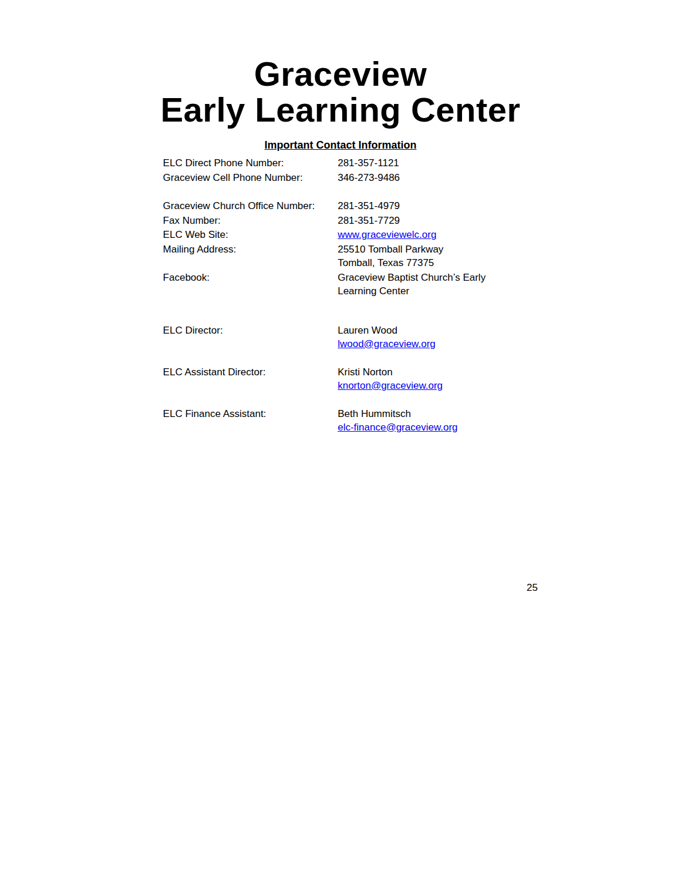Graceview
Early Learning Center
Important Contact Information
| ELC Direct Phone Number: | 281-357-1121 |
| Graceview Cell Phone Number: | 346-273-9486 |
| Graceview Church Office Number: | 281-351-4979 |
| Fax Number: | 281-351-7729 |
| ELC Web Site: | www.graceviewelc.org |
| Mailing Address: | 25510 Tomball Parkway Tomball, Texas 77375 |
| Facebook: | Graceview Baptist Church’s Early Learning Center |
| ELC Director: | Lauren Wood lwood@graceview.org |
| ELC Assistant Director: | Kristi Norton knorton@graceview.org |
| ELC Finance Assistant: | Beth Hummitsch elc-finance@graceview.org |
25